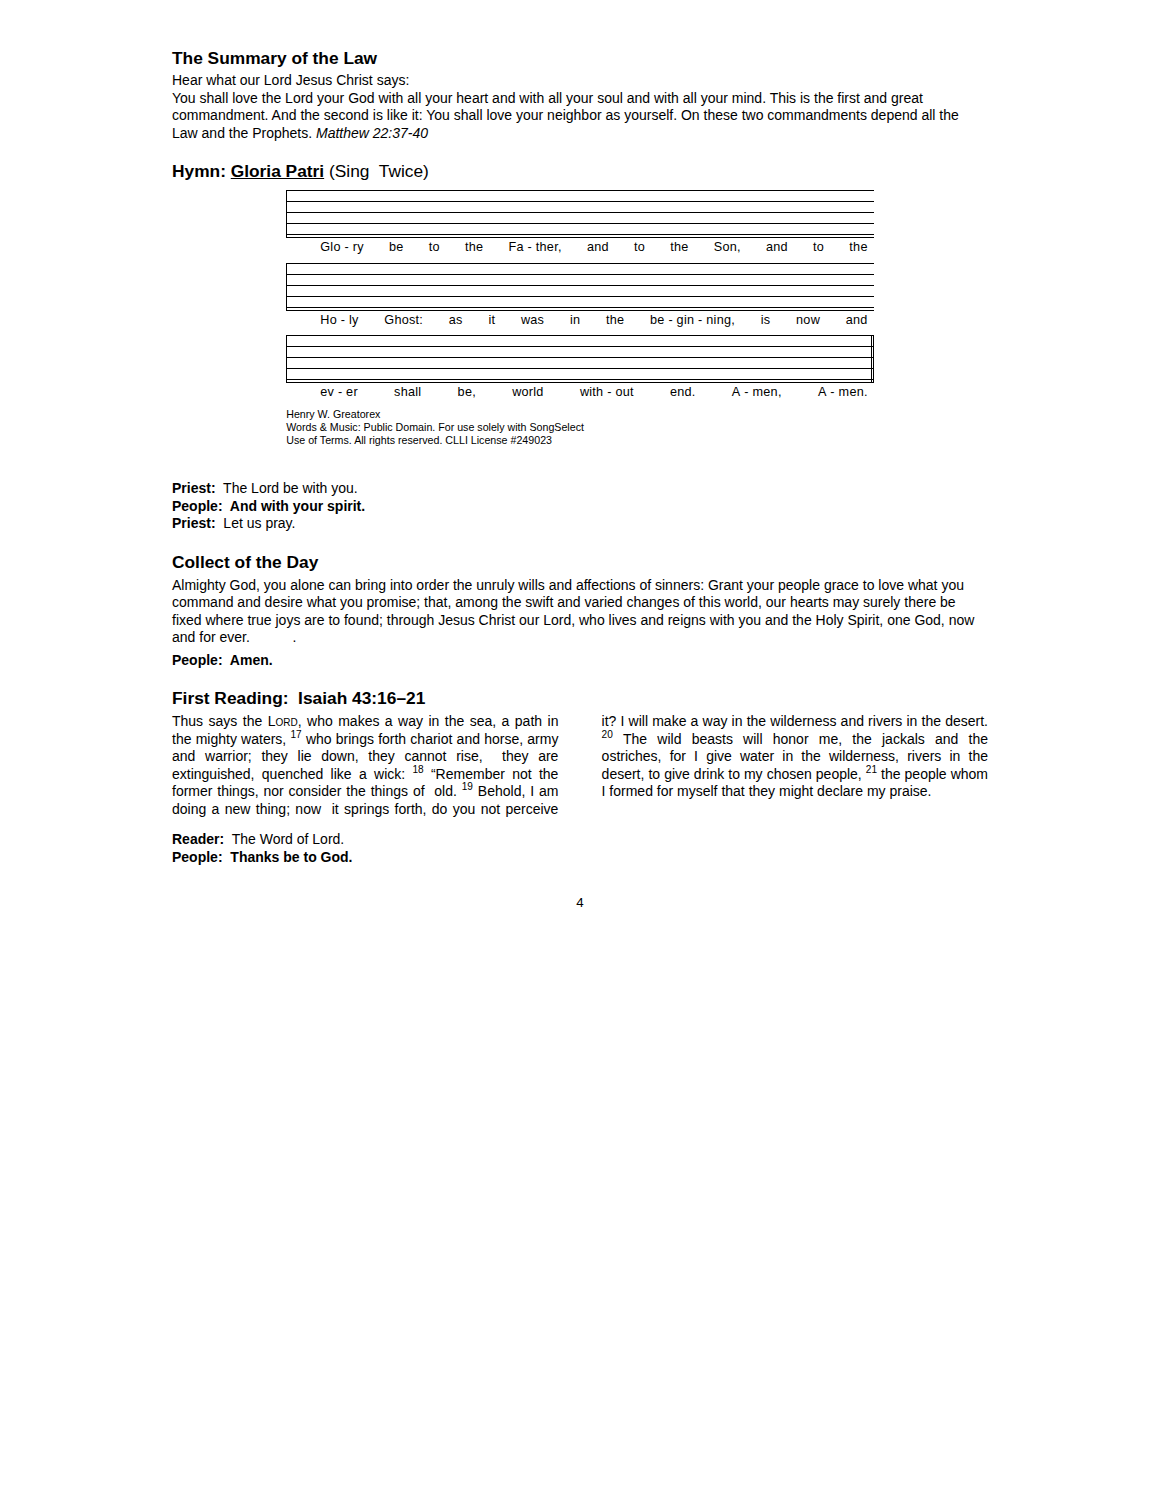The Summary of the Law
Hear what our Lord Jesus Christ says:
You shall love the Lord your God with all your heart and with all your soul and with all your mind. This is the first and great commandment. And the second is like it: You shall love your neighbor as yourself. On these two commandments depend all the Law and the Prophets. Matthew 22:37-40
Hymn: Gloria Patri (Sing Twice)
Glo - ry be to the Fa - ther, and to the Son, and to the
Ho - ly Ghost: as it was in the be - gin - ning, is now and
ev - er shall be, world with - out end. A - men, A - men.
Henry W. Greatorex
Words & Music: Public Domain. For use solely with SongSelect
Use of Terms. All rights reserved. CLLI License #249023
Priest: The Lord be with you.
People: And with your spirit.
Priest: Let us pray.
Collect of the Day
Almighty God, you alone can bring into order the unruly wills and affections of sinners: Grant your people grace to love what you command and desire what you promise; that, among the swift and varied changes of this world, our hearts may surely there be fixed where true joys are to found; through Jesus Christ our Lord, who lives and reigns with you and the Holy Spirit, one God, now and for ever. .
People: Amen.
First Reading: Isaiah 43:16–21
Thus says the Lord, who makes a way in the sea, a path in the mighty waters, 17 who brings forth chariot and horse, army and warrior; they lie down, they cannot rise, they are extinguished, quenched like a wick: 18 “Remember not the former things, nor consider the things of old. 19 Behold, I am doing a new thing; now it springs forth, do you not perceive it? I will make a way in the wilderness and rivers in the desert. 20 The wild beasts will honor me, the jackals and the ostriches, for I give water in the wilderness, rivers in the desert, to give drink to my chosen people, 21 the people whom I formed for myself that they might declare my praise.
Reader: The Word of Lord.
People: Thanks be to God.
4